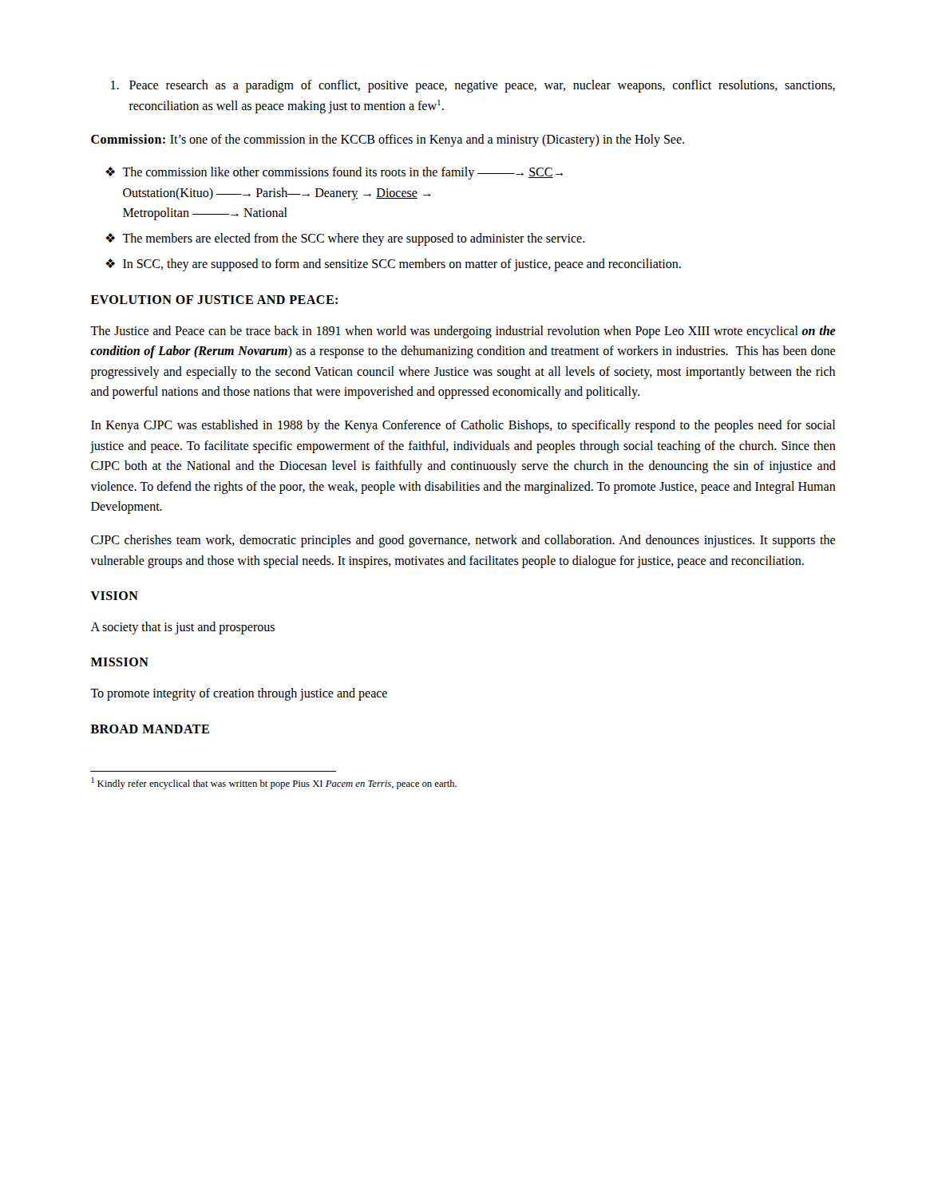Peace research as a paradigm of conflict, positive peace, negative peace, war, nuclear weapons, conflict resolutions, sanctions, reconciliation as well as peace making just to mention a few1.
Commission: It’s one of the commission in the KCCB offices in Kenya and a ministry (Dicastery) in the Holy See.
The commission like other commissions found its roots in the family ———→ SCC→
Outstation(Kituo) ——→ Parish—→ Deanery → Diocese →
Metropolitan ———→ National
The members are elected from the SCC where they are supposed to administer the service.
In SCC, they are supposed to form and sensitize SCC members on matter of justice, peace and reconciliation.
Evolution of Justice and Peace:
The Justice and Peace can be trace back in 1891 when world was undergoing industrial revolution when Pope Leo XIII wrote encyclical on the condition of Labor (Rerum Novarum) as a response to the dehumanizing condition and treatment of workers in industries. This has been done progressively and especially to the second Vatican council where Justice was sought at all levels of society, most importantly between the rich and powerful nations and those nations that were impoverished and oppressed economically and politically.
In Kenya CJPC was established in 1988 by the Kenya Conference of Catholic Bishops, to specifically respond to the peoples need for social justice and peace. To facilitate specific empowerment of the faithful, individuals and peoples through social teaching of the church. Since then CJPC both at the National and the Diocesan level is faithfully and continuously serve the church in the denouncing the sin of injustice and violence. To defend the rights of the poor, the weak, people with disabilities and the marginalized. To promote Justice, peace and Integral Human Development.
CJPC cherishes team work, democratic principles and good governance, network and collaboration. And denounces injustices. It supports the vulnerable groups and those with special needs. It inspires, motivates and facilitates people to dialogue for justice, peace and reconciliation.
Vision
A society that is just and prosperous
Mission
To promote integrity of creation through justice and peace
Broad Mandate
1 Kindly refer encyclical that was written bt pope Pius XI Pacem en Terris, peace on earth.